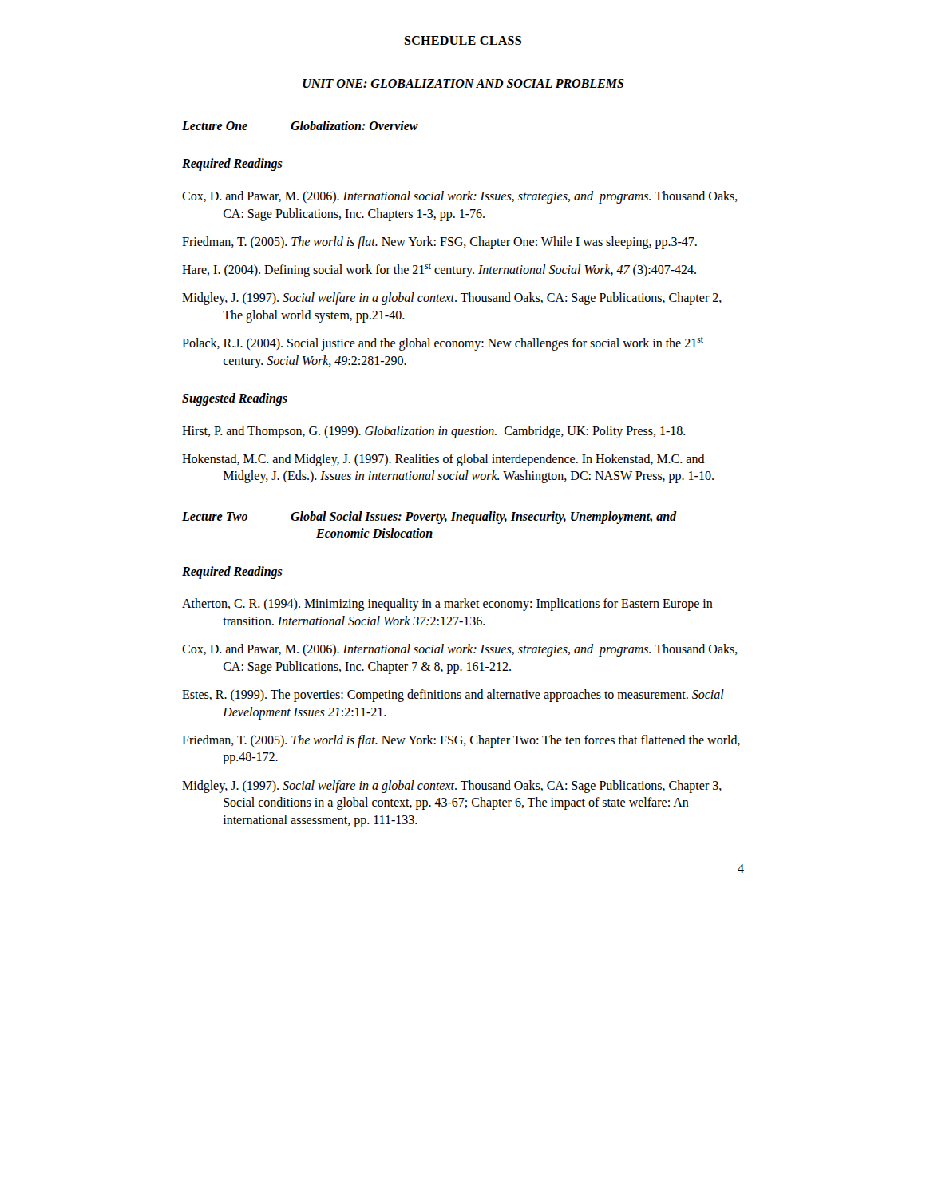SCHEDULE CLASS
UNIT ONE: GLOBALIZATION AND SOCIAL PROBLEMS
Lecture One Globalization: Overview
Required Readings
Cox, D. and Pawar, M. (2006). International social work: Issues, strategies, and programs. Thousand Oaks, CA: Sage Publications, Inc. Chapters 1-3, pp. 1-76.
Friedman, T. (2005). The world is flat. New York: FSG, Chapter One: While I was sleeping, pp.3-47.
Hare, I. (2004). Defining social work for the 21st century. International Social Work, 47 (3):407-424.
Midgley, J. (1997). Social welfare in a global context. Thousand Oaks, CA: Sage Publications, Chapter 2, The global world system, pp.21-40.
Polack, R.J. (2004). Social justice and the global economy: New challenges for social work in the 21st century. Social Work, 49:2:281-290.
Suggested Readings
Hirst, P. and Thompson, G. (1999). Globalization in question. Cambridge, UK: Polity Press, 1-18.
Hokenstad, M.C. and Midgley, J. (1997). Realities of global interdependence. In Hokenstad, M.C. and Midgley, J. (Eds.). Issues in international social work. Washington, DC: NASW Press, pp. 1-10.
Lecture Two Global Social Issues: Poverty, Inequality, Insecurity, Unemployment, and Economic Dislocation
Required Readings
Atherton, C. R. (1994). Minimizing inequality in a market economy: Implications for Eastern Europe in transition. International Social Work 37: 2:127-136.
Cox, D. and Pawar, M. (2006). International social work: Issues, strategies, and programs. Thousand Oaks, CA: Sage Publications, Inc. Chapter 7 & 8, pp. 161-212.
Estes, R. (1999). The poverties: Competing definitions and alternative approaches to measurement. Social Development Issues 21:2:11-21.
Friedman, T. (2005). The world is flat. New York: FSG, Chapter Two: The ten forces that flattened the world, pp.48-172.
Midgley, J. (1997). Social welfare in a global context. Thousand Oaks, CA: Sage Publications, Chapter 3, Social conditions in a global context, pp. 43-67; Chapter 6, The impact of state welfare: An international assessment, pp. 111-133.
4